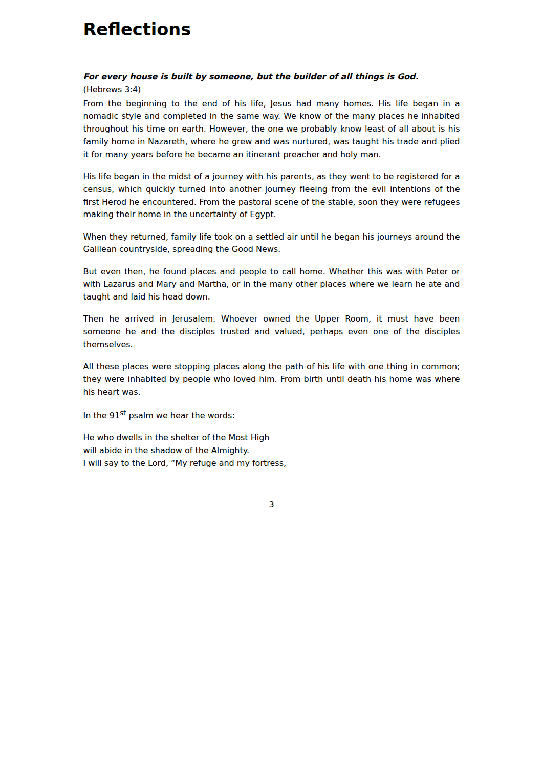Reflections
For every house is built by someone, but the builder of all things is God.
(Hebrews 3:4)
From the beginning to the end of his life, Jesus had many homes. His life began in a nomadic style and completed in the same way. We know of the many places he inhabited throughout his time on earth. However, the one we probably know least of all about is his family home in Nazareth, where he grew and was nurtured, was taught his trade and plied it for many years before he became an itinerant preacher and holy man.
His life began in the midst of a journey with his parents, as they went to be registered for a census, which quickly turned into another journey fleeing from the evil intentions of the first Herod he encountered. From the pastoral scene of the stable, soon they were refugees making their home in the uncertainty of Egypt.
When they returned, family life took on a settled air until he began his journeys around the Galilean countryside, spreading the Good News.
But even then, he found places and people to call home. Whether this was with Peter or with Lazarus and Mary and Martha, or in the many other places where we learn he ate and taught and laid his head down.
Then he arrived in Jerusalem. Whoever owned the Upper Room, it must have been someone he and the disciples trusted and valued, perhaps even one of the disciples themselves.
All these places were stopping places along the path of his life with one thing in common; they were inhabited by people who loved him. From birth until death his home was where his heart was.
In the 91st psalm we hear the words:
He who dwells in the shelter of the Most High
will abide in the shadow of the Almighty.
I will say to the Lord, “My refuge and my fortress,
3